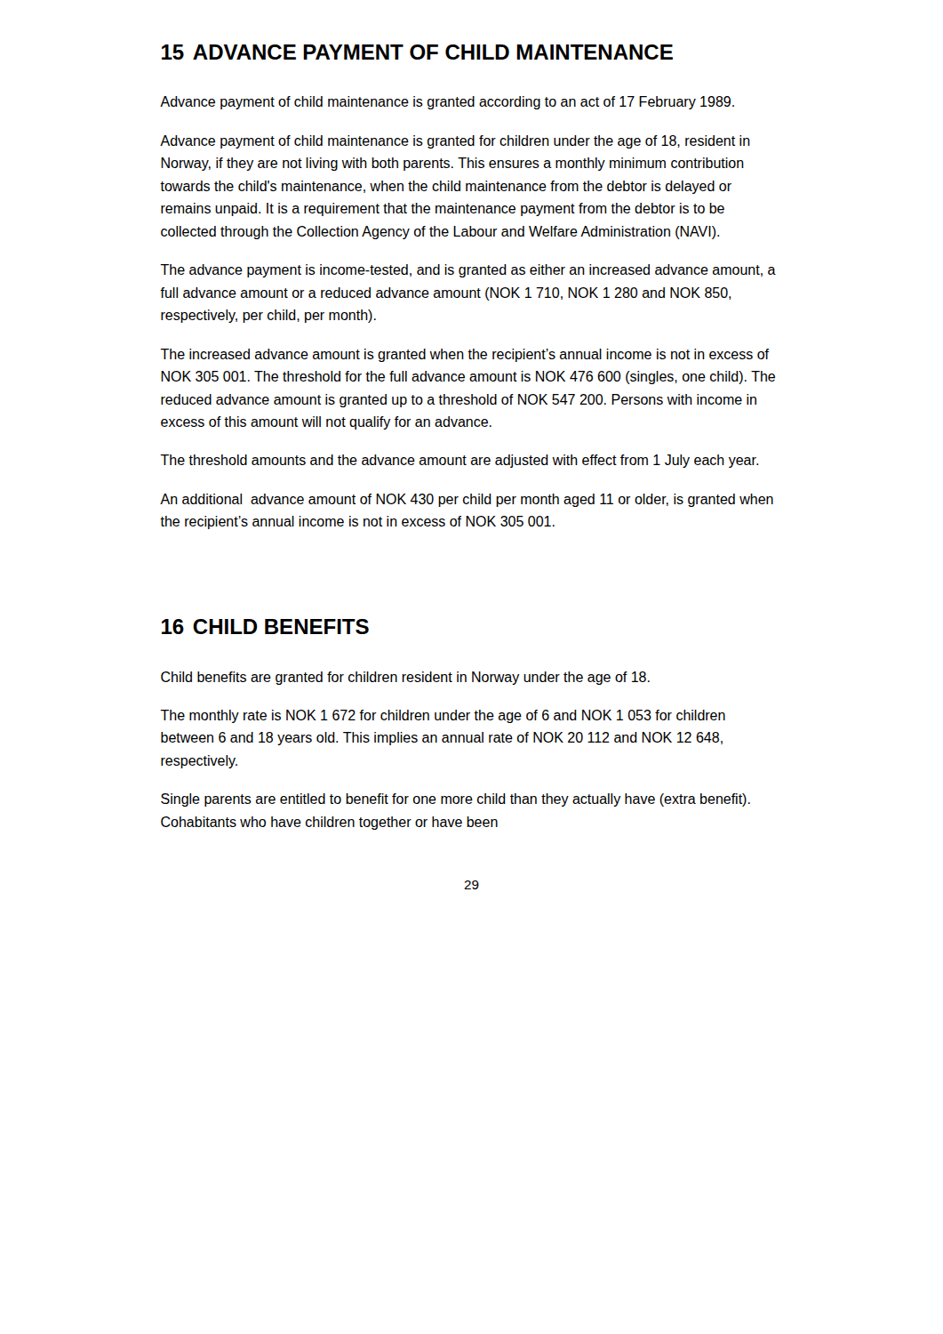15 ADVANCE PAYMENT OF CHILD MAINTENANCE
Advance payment of child maintenance is granted according to an act of 17 February 1989.
Advance payment of child maintenance is granted for children under the age of 18, resident in Norway, if they are not living with both parents. This ensures a monthly minimum contribution towards the child's maintenance, when the child maintenance from the debtor is delayed or remains unpaid. It is a requirement that the maintenance payment from the debtor is to be collected through the Collection Agency of the Labour and Welfare Administration (NAVI).
The advance payment is income-tested, and is granted as either an increased advance amount, a full advance amount or a reduced advance amount (NOK 1 710, NOK 1 280 and NOK 850, respectively, per child, per month).
The increased advance amount is granted when the recipient’s annual income is not in excess of NOK 305 001. The threshold for the full advance amount is NOK 476 600 (singles, one child). The reduced advance amount is granted up to a threshold of NOK 547 200. Persons with income in excess of this amount will not qualify for an advance.
The threshold amounts and the advance amount are adjusted with effect from 1 July each year.
An additional advance amount of NOK 430 per child per month aged 11 or older, is granted when the recipient’s annual income is not in excess of NOK 305 001.
16 CHILD BENEFITS
Child benefits are granted for children resident in Norway under the age of 18.
The monthly rate is NOK 1 672 for children under the age of 6 and NOK 1 053 for children between 6 and 18 years old. This implies an annual rate of NOK 20 112 and NOK 12 648, respectively.
Single parents are entitled to benefit for one more child than they actually have (extra benefit). Cohabitants who have children together or have been
29